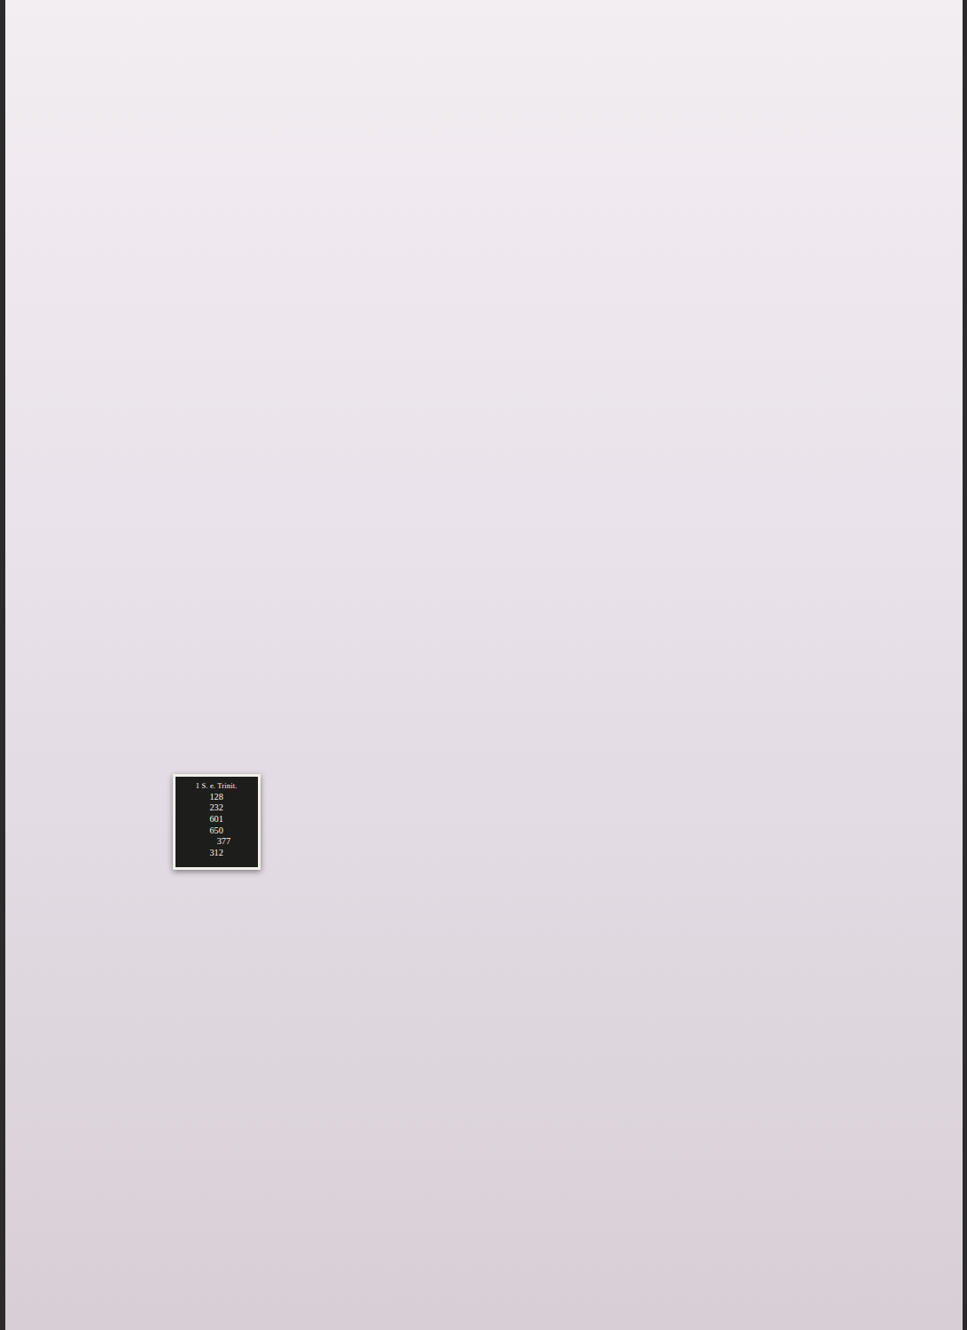1 S. e. Trinit.
128
232
601
650
377
312